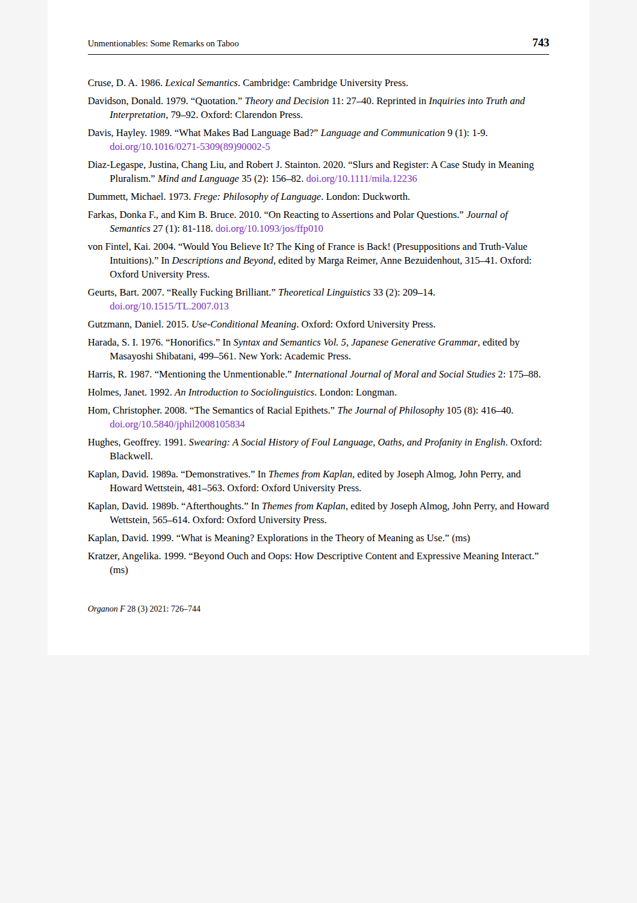Unmentionables: Some Remarks on Taboo 743
Cruse, D. A. 1986. Lexical Semantics. Cambridge: Cambridge University Press.
Davidson, Donald. 1979. “Quotation.” Theory and Decision 11: 27–40. Reprinted in Inquiries into Truth and Interpretation, 79–92. Oxford: Clarendon Press.
Davis, Hayley. 1989. “What Makes Bad Language Bad?” Language and Communication 9 (1): 1-9. doi.org/10.1016/0271-5309(89)90002-5
Diaz-Legaspe, Justina, Chang Liu, and Robert J. Stainton. 2020. “Slurs and Register: A Case Study in Meaning Pluralism.” Mind and Language 35 (2): 156–82. doi.org/10.1111/mila.12236
Dummett, Michael. 1973. Frege: Philosophy of Language. London: Duckworth.
Farkas, Donka F., and Kim B. Bruce. 2010. “On Reacting to Assertions and Polar Questions.” Journal of Semantics 27 (1): 81-118. doi.org/10.1093/jos/ffp010
von Fintel, Kai. 2004. “Would You Believe It? The King of France is Back! (Presuppositions and Truth-Value Intuitions).” In Descriptions and Beyond, edited by Marga Reimer, Anne Bezuidenhout, 315–41. Oxford: Oxford University Press.
Geurts, Bart. 2007. “Really Fucking Brilliant.” Theoretical Linguistics 33 (2): 209–14. doi.org/10.1515/TL.2007.013
Gutzmann, Daniel. 2015. Use-Conditional Meaning. Oxford: Oxford University Press.
Harada, S. I. 1976. “Honorifics.” In Syntax and Semantics Vol. 5, Japanese Generative Grammar, edited by Masayoshi Shibatani, 499–561. New York: Academic Press.
Harris, R. 1987. “Mentioning the Unmentionable.” International Journal of Moral and Social Studies 2: 175–88.
Holmes, Janet. 1992. An Introduction to Sociolinguistics. London: Longman.
Hom, Christopher. 2008. “The Semantics of Racial Epithets.” The Journal of Philosophy 105 (8): 416–40. doi.org/10.5840/jphil2008105834
Hughes, Geoffrey. 1991. Swearing: A Social History of Foul Language, Oaths, and Profanity in English. Oxford: Blackwell.
Kaplan, David. 1989a. “Demonstratives.” In Themes from Kaplan, edited by Joseph Almog, John Perry, and Howard Wettstein, 481–563. Oxford: Oxford University Press.
Kaplan, David. 1989b. “Afterthoughts.” In Themes from Kaplan, edited by Joseph Almog, John Perry, and Howard Wettstein, 565–614. Oxford: Oxford University Press.
Kaplan, David. 1999. “What is Meaning? Explorations in the Theory of Meaning as Use.” (ms)
Kratzer, Angelika. 1999. “Beyond Ouch and Oops: How Descriptive Content and Expressive Meaning Interact.” (ms)
Organon F 28 (3) 2021: 726–744